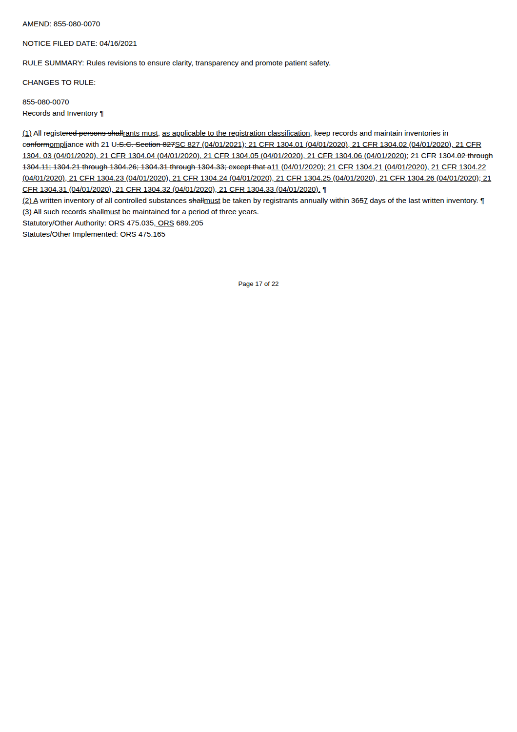AMEND: 855-080-0070
NOTICE FILED DATE: 04/16/2021
RULE SUMMARY: Rules revisions to ensure clarity, transparency and promote patient safety.
CHANGES TO RULE:
855-080-0070
Records and Inventory ¶
(1) All registered persons shallrants must, as applicable to the registration classification, keep records and maintain inventories in conformompliance with 21 U.S.C. Section 827SC 827 (04/01/2021); 21 CFR 1304.01 (04/01/2020), 21 CFR 1304.02 (04/01/2020), 21 CFR 1304. 03 (04/01/2020), 21 CFR 1304.04 (04/01/2020), 21 CFR 1304.05 (04/01/2020), 21 CFR 1304.06 (04/01/2020); 21 CFR 1304.02 through 1304.11; 1304.21 through 1304.26; 1304.31 through 1304.33; except that a11 (04/01/2020); 21 CFR 1304.21 (04/01/2020), 21 CFR 1304.22 (04/01/2020), 21 CFR 1304.23 (04/01/2020), 21 CFR 1304.24 (04/01/2020), 21 CFR 1304.25 (04/01/2020), 21 CFR 1304.26 (04/01/2020); 21 CFR 1304.31 (04/01/2020), 21 CFR 1304.32 (04/01/2020), 21 CFR 1304.33 (04/01/2020). ¶
(2) A written inventory of all controlled substances shallmust be taken by registrants annually within 3657 days of the last written inventory. ¶
(3) All such records shallmust be maintained for a period of three years.
Statutory/Other Authority: ORS 475.035, ORS 689.205
Statutes/Other Implemented: ORS 475.165
Page 17 of 22